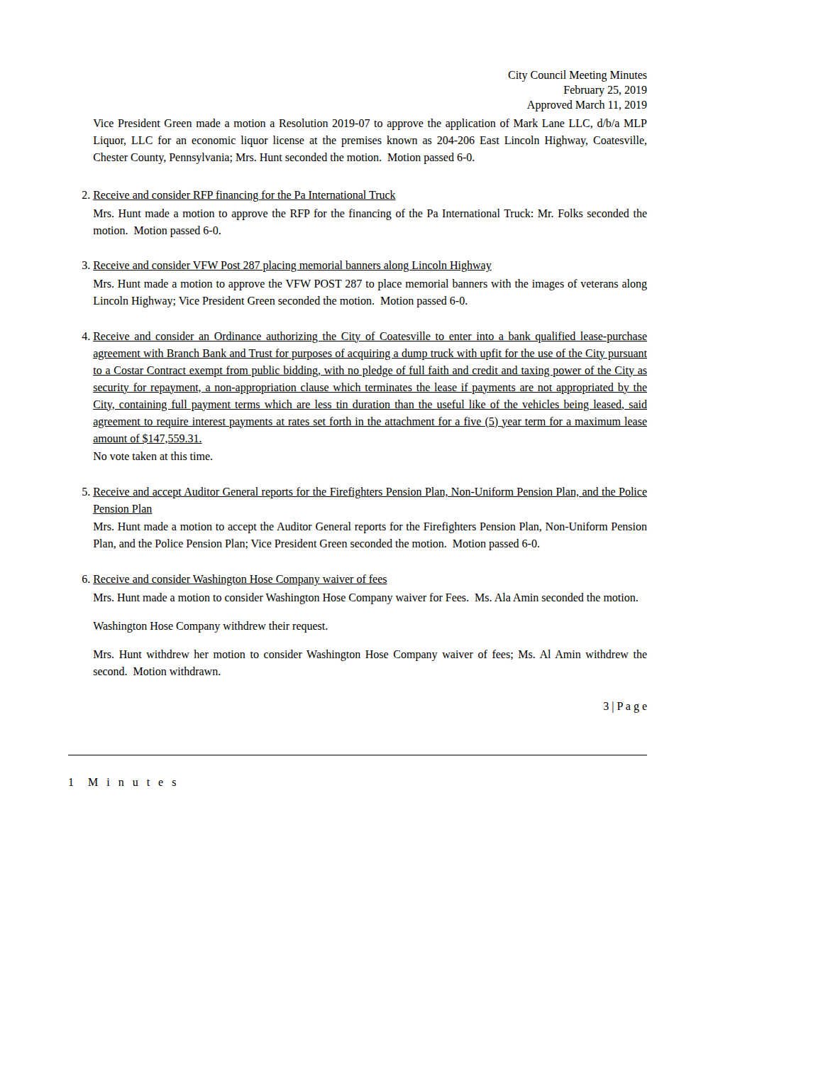City Council Meeting Minutes
February 25, 2019
Approved March 11, 2019
Vice President Green made a motion a Resolution 2019-07 to approve the application of Mark Lane LLC, d/b/a MLP Liquor, LLC for an economic liquor license at the premises known as 204-206 East Lincoln Highway, Coatesville, Chester County, Pennsylvania; Mrs. Hunt seconded the motion. Motion passed 6-0.
Receive and consider RFP financing for the Pa International Truck Mrs. Hunt made a motion to approve the RFP for the financing of the Pa International Truck: Mr. Folks seconded the motion. Motion passed 6-0.
Receive and consider VFW Post 287 placing memorial banners along Lincoln Highway Mrs. Hunt made a motion to approve the VFW POST 287 to place memorial banners with the images of veterans along Lincoln Highway; Vice President Green seconded the motion. Motion passed 6-0.
Receive and consider an Ordinance authorizing the City of Coatesville to enter into a bank qualified lease-purchase agreement with Branch Bank and Trust for purposes of acquiring a dump truck with upfit for the use of the City pursuant to a Costar Contract exempt from public bidding, with no pledge of full faith and credit and taxing power of the City as security for repayment, a non-appropriation clause which terminates the lease if payments are not appropriated by the City, containing full payment terms which are less tin duration than the useful like of the vehicles being leased, said agreement to require interest payments at rates set forth in the attachment for a five (5) year term for a maximum lease amount of $147,559.31. No vote taken at this time.
Receive and accept Auditor General reports for the Firefighters Pension Plan, Non-Uniform Pension Plan, and the Police Pension Plan Mrs. Hunt made a motion to accept the Auditor General reports for the Firefighters Pension Plan, Non-Uniform Pension Plan, and the Police Pension Plan; Vice President Green seconded the motion. Motion passed 6-0.
Receive and consider Washington Hose Company waiver of fees Mrs. Hunt made a motion to consider Washington Hose Company waiver for Fees. Ms. Ala Amin seconded the motion.
Washington Hose Company withdrew their request.
Mrs. Hunt withdrew her motion to consider Washington Hose Company waiver of fees; Ms. Al Amin withdrew the second. Motion withdrawn.
3 | P a g e
1 M i n u t e s